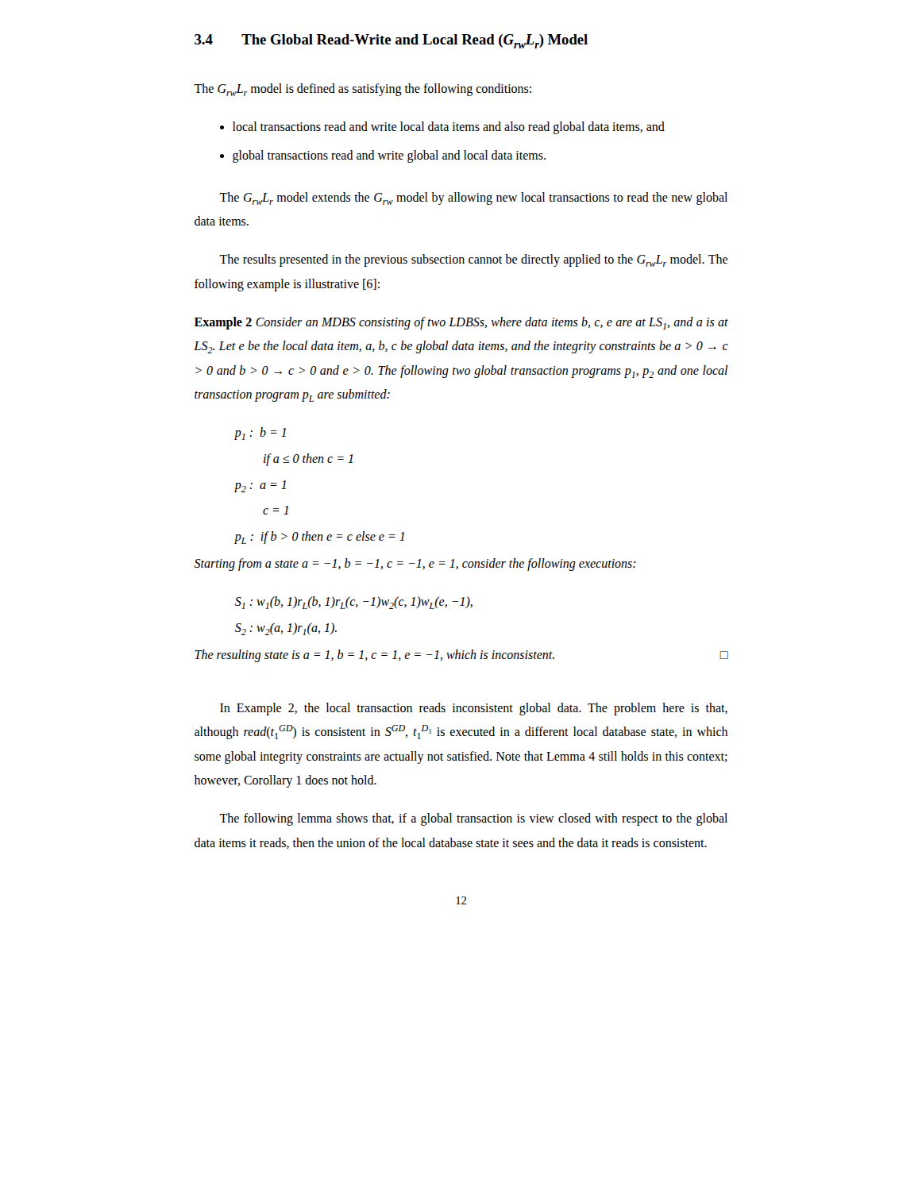3.4 The Global Read-Write and Local Read (GrwLr) Model
The GrwLr model is defined as satisfying the following conditions:
local transactions read and write local data items and also read global data items, and
global transactions read and write global and local data items.
The GrwLr model extends the Grw model by allowing new local transactions to read the new global data items.
The results presented in the previous subsection cannot be directly applied to the GrwLr model. The following example is illustrative [6]:
Example 2 Consider an MDBS consisting of two LDBSs, where data items b, c, e are at LS1, and a is at LS2. Let e be the local data item, a, b, c be global data items, and the integrity constraints be a > 0 → c > 0 and b > 0 → c > 0 and e > 0. The following two global transaction programs p1, p2 and one local transaction program pL are submitted:
p1 : b = 1 if a ≤ 0 then c = 1 p2 : a = 1 c = 1 pL : if b > 0 then e = c else e = 1
Starting from a state a = −1, b = −1, c = −1, e = 1, consider the following executions:
S1 : w1(b, 1)rL(b, 1)rL(c, −1)w2(c, 1)wL(e, −1), S2 : w2(a, 1)r1(a, 1).
The resulting state is a = 1, b = 1, c = 1, e = −1, which is inconsistent.□
In Example 2, the local transaction reads inconsistent global data. The problem here is that, although read(t1GD) is consistent in SGD, t1D1 is executed in a different local database state, in which some global integrity constraints are actually not satisfied. Note that Lemma 4 still holds in this context; however, Corollary 1 does not hold.
The following lemma shows that, if a global transaction is view closed with respect to the global data items it reads, then the union of the local database state it sees and the data it reads is consistent.
12